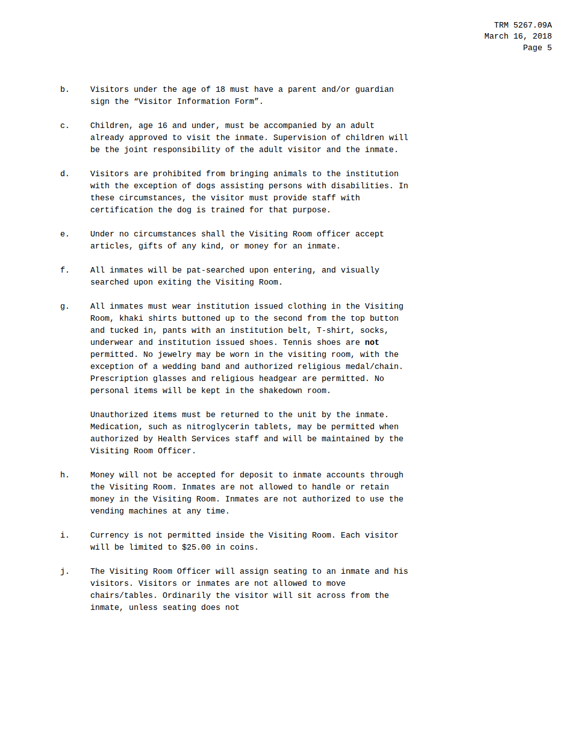TRM 5267.09A
March 16, 2018
Page 5
b.
Visitors under the age of 18 must have a parent and/or guardian sign the “Visitor Information Form”.
c.
Children, age 16 and under, must be accompanied by an adult already approved to visit the inmate. Supervision of children will be the joint responsibility of the adult visitor and the inmate.
d.
Visitors are prohibited from bringing animals to the institution with the exception of dogs assisting persons with disabilities. In these circumstances, the visitor must provide staff with certification the dog is trained for that purpose.
e.
Under no circumstances shall the Visiting Room officer accept articles, gifts of any kind, or money for an inmate.
f.
All inmates will be pat-searched upon entering, and visually searched upon exiting the Visiting Room.
g.
All inmates must wear institution issued clothing in the Visiting Room, khaki shirts buttoned up to the second from the top button and tucked in, pants with an institution belt, T-shirt, socks, underwear and institution issued shoes. Tennis shoes are not permitted. No jewelry may be worn in the visiting room, with the exception of a wedding band and authorized religious medal/chain. Prescription glasses and religious headgear are permitted. No personal items will be kept in the shakedown room.
Unauthorized items must be returned to the unit by the inmate. Medication, such as nitroglycerin tablets, may be permitted when authorized by Health Services staff and will be maintained by the Visiting Room Officer.
h.
Money will not be accepted for deposit to inmate accounts through the Visiting Room. Inmates are not allowed to handle or retain money in the Visiting Room. Inmates are not authorized to use the vending machines at any time.
i.
Currency is not permitted inside the Visiting Room. Each visitor will be limited to $25.00 in coins.
j.
The Visiting Room Officer will assign seating to an inmate and his visitors. Visitors or inmates are not allowed to move chairs/tables. Ordinarily the visitor will sit across from the inmate, unless seating does not